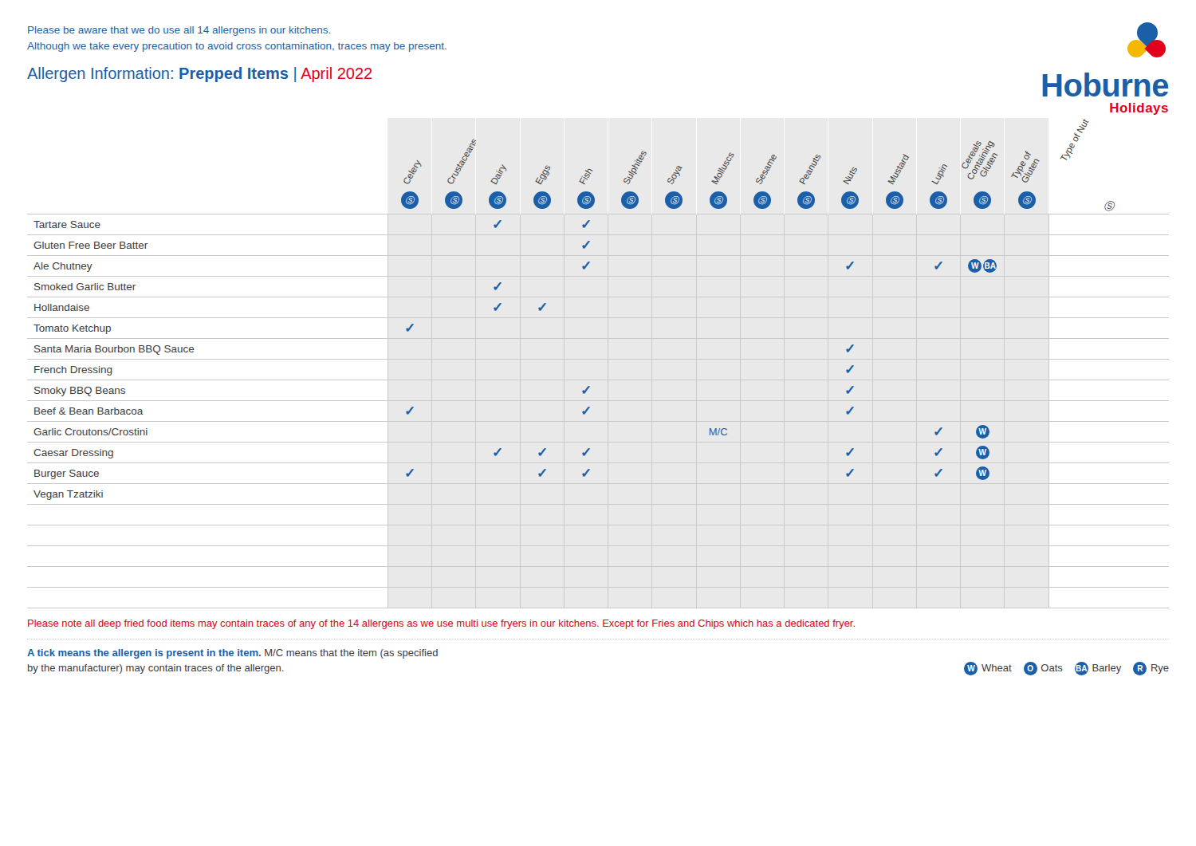Please be aware that we do use all 14 allergens in our kitchens.
Although we take every precaution to avoid cross contamination, traces may be present.
Allergen Information: Prepped Items | April 2022
Hoburne
Holidays
| | Celery Ⓢ | Crustaceans Ⓢ | Dairy Ⓢ | Eggs Ⓢ | Fish Ⓢ | Sulphites Ⓢ | Soya Ⓢ | Molluscs Ⓢ | Sesame Ⓢ | Peanuts Ⓢ | Nuts Ⓢ | Mustard Ⓢ | Lupin Ⓢ | Cereals Containing Gluten Ⓢ | Type of Gluten Ⓢ | Type of Nut Ⓢ |
| --- | --- | --- | --- | --- | --- | --- | --- | --- | --- | --- | --- | --- | --- | --- | --- | --- |
| Tartare Sauce | | | ✓ | | ✓ | | | | | | | | | | | |
| Gluten Free Beer Batter | | | | | ✓ | | | | | | | | | | | |
| Ale Chutney | | | | | ✓ | | | | | | ✓ | | ✓ | W BA | | |
| Smoked Garlic Butter | | | ✓ | | | | | | | | | | | | | |
| Hollandaise | | | ✓ | ✓ | | | | | | | | | | | | |
| Tomato Ketchup | ✓ | | | | | | | | | | | | | | | |
| Santa Maria Bourbon BBQ Sauce | | | | | | | | | | | ✓ | | | | | |
| French Dressing | | | | | | | | | | | ✓ | | | | | |
| Smoky BBQ Beans | | | | | ✓ | | | | | | ✓ | | | | | |
| Beef & Bean Barbacoa | ✓ | | | | ✓ | | | | | | ✓ | | | | | |
| Garlic Croutons/Crostini | | | | | | | | M/C | | | | | ✓ | W | | |
| Caesar Dressing | | | ✓ | ✓ | ✓ | | | | | | ✓ | | ✓ | W | | |
| Burger Sauce | ✓ | | | ✓ | ✓ | | | | | | ✓ | | ✓ | W | | |
| Vegan Tzatziki | | | | | | | | | | | | | | | | |
Please note all deep fried food items may contain traces of any of the 14 allergens as we use multi use fryers in our kitchens. Except for Fries and Chips which has a dedicated fryer.
A tick means the allergen is present in the item. M/C means that the item (as specified
by the manufacturer) may contain traces of the allergen.
W Wheat O Oats BA Barley R Rye